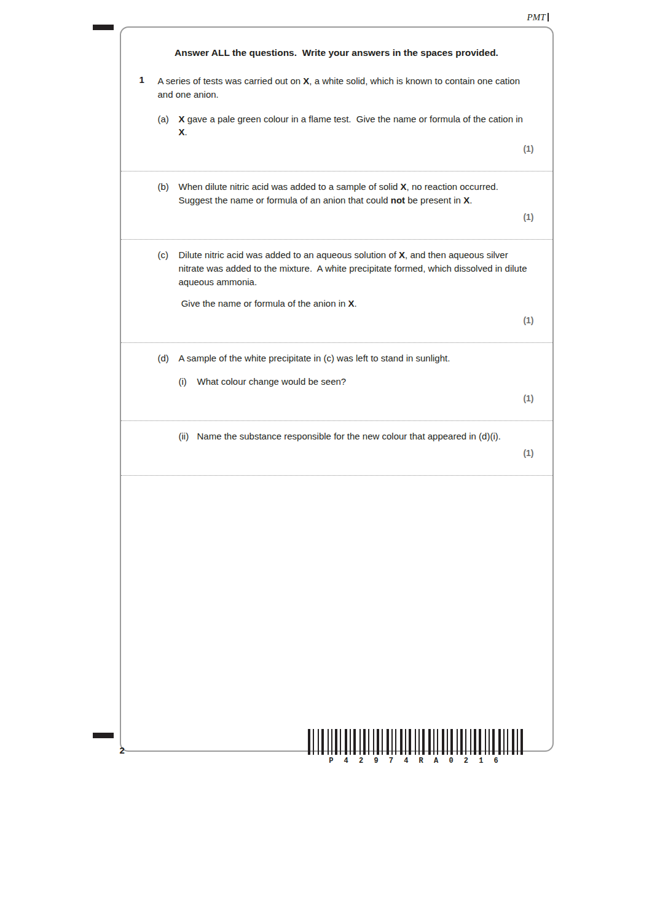PMT
Answer ALL the questions. Write your answers in the spaces provided.
1
A series of tests was carried out on X, a white solid, which is known to contain one cation and one anion.
(a)
X gave a pale green colour in a flame test. Give the name or formula of the cation in X.
(1)
(b)
When dilute nitric acid was added to a sample of solid X, no reaction occurred. Suggest the name or formula of an anion that could not be present in X.
(1)
(c)
Dilute nitric acid was added to an aqueous solution of X, and then aqueous silver nitrate was added to the mixture. A white precipitate formed, which dissolved in dilute aqueous ammonia.
Give the name or formula of the anion in X.
(1)
(d)
A sample of the white precipitate in (c) was left to stand in sunlight.
(i)
What colour change would be seen?
(1)
(ii)
Name the substance responsible for the new colour that appeared in (d)(i).
(1)
2
P 4 2 9 7 4 R A 0 2 1 6